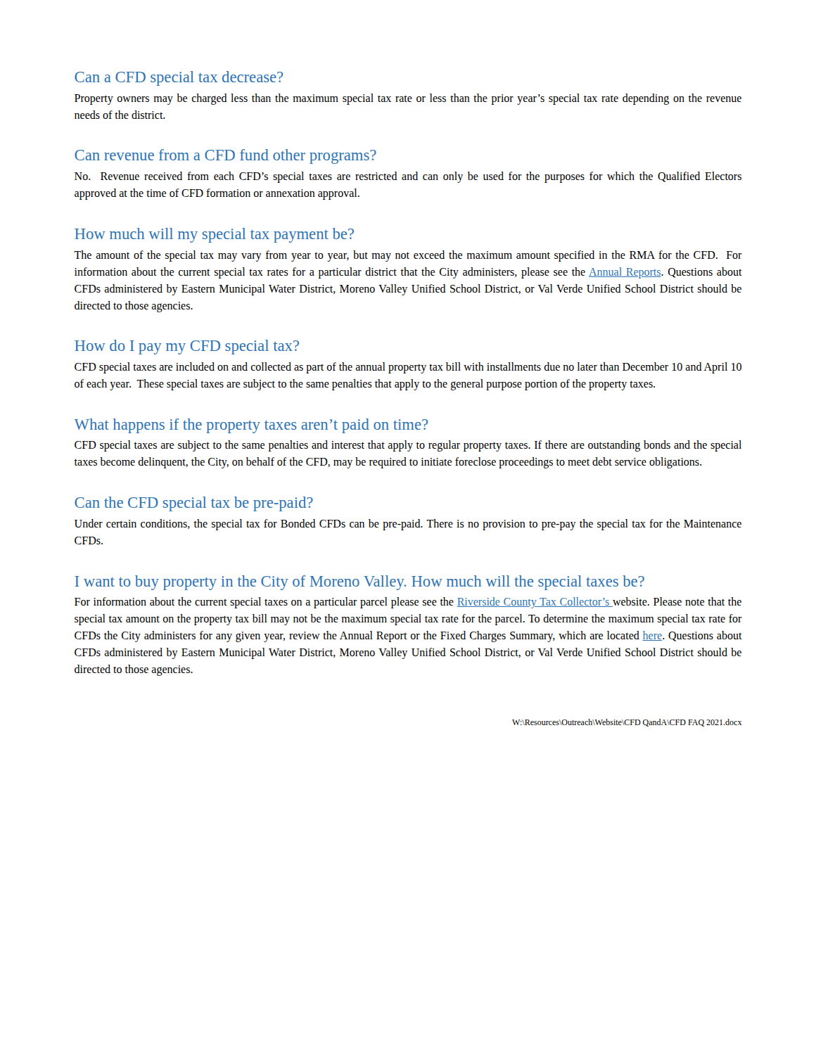Can a CFD special tax decrease?
Property owners may be charged less than the maximum special tax rate or less than the prior year’s special tax rate depending on the revenue needs of the district.
Can revenue from a CFD fund other programs?
No. Revenue received from each CFD’s special taxes are restricted and can only be used for the purposes for which the Qualified Electors approved at the time of CFD formation or annexation approval.
How much will my special tax payment be?
The amount of the special tax may vary from year to year, but may not exceed the maximum amount specified in the RMA for the CFD. For information about the current special tax rates for a particular district that the City administers, please see the Annual Reports. Questions about CFDs administered by Eastern Municipal Water District, Moreno Valley Unified School District, or Val Verde Unified School District should be directed to those agencies.
How do I pay my CFD special tax?
CFD special taxes are included on and collected as part of the annual property tax bill with installments due no later than December 10 and April 10 of each year. These special taxes are subject to the same penalties that apply to the general purpose portion of the property taxes.
What happens if the property taxes aren’t paid on time?
CFD special taxes are subject to the same penalties and interest that apply to regular property taxes. If there are outstanding bonds and the special taxes become delinquent, the City, on behalf of the CFD, may be required to initiate foreclose proceedings to meet debt service obligations.
Can the CFD special tax be pre-paid?
Under certain conditions, the special tax for Bonded CFDs can be pre-paid. There is no provision to pre-pay the special tax for the Maintenance CFDs.
I want to buy property in the City of Moreno Valley. How much will the special taxes be?
For information about the current special taxes on a particular parcel please see the Riverside County Tax Collector’s website. Please note that the special tax amount on the property tax bill may not be the maximum special tax rate for the parcel. To determine the maximum special tax rate for CFDs the City administers for any given year, review the Annual Report or the Fixed Charges Summary, which are located here. Questions about CFDs administered by Eastern Municipal Water District, Moreno Valley Unified School District, or Val Verde Unified School District should be directed to those agencies.
W:\Resources\Outreach\Website\CFD QandA\CFD FAQ 2021.docx